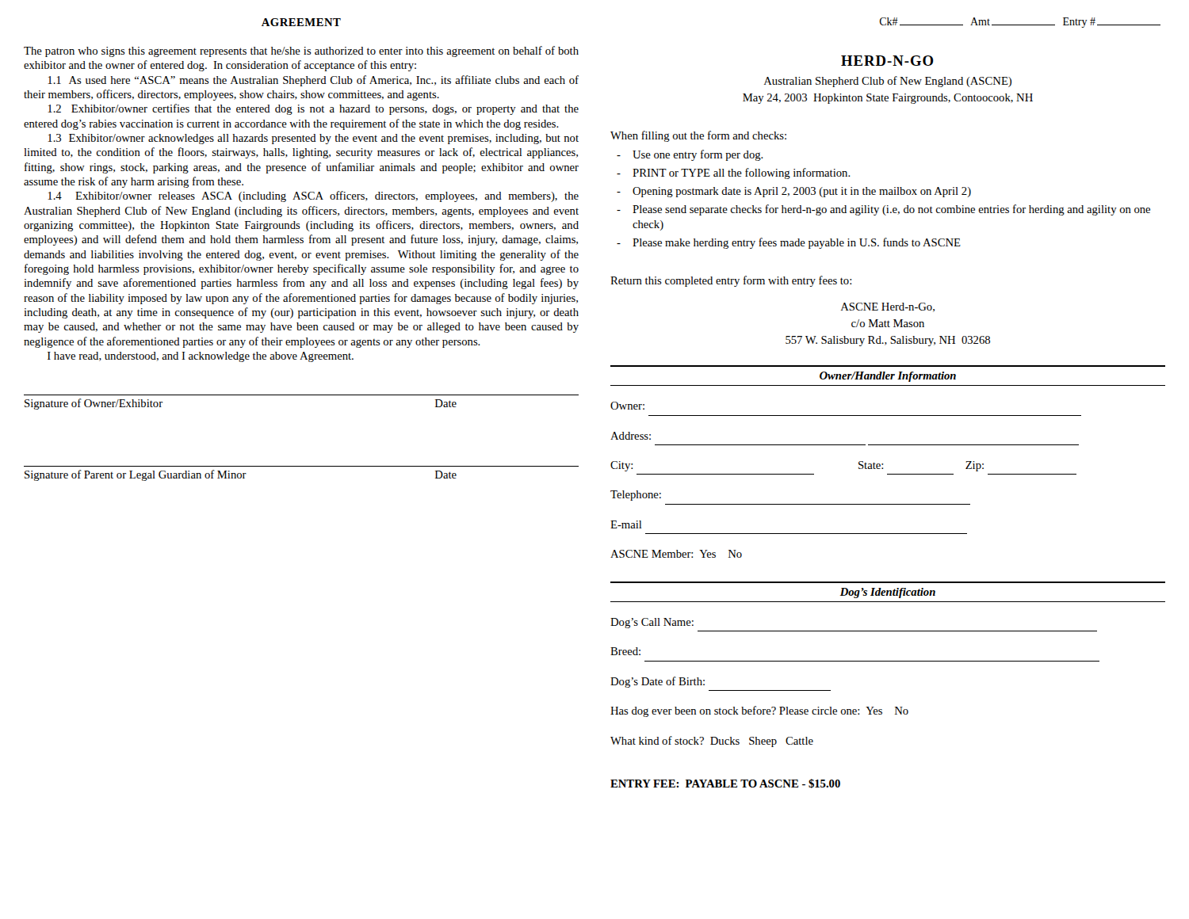AGREEMENT
The patron who signs this agreement represents that he/she is authorized to enter into this agreement on behalf of both exhibitor and the owner of entered dog. In consideration of acceptance of this entry:
1.1 As used here “ASCA” means the Australian Shepherd Club of America, Inc., its affiliate clubs and each of their members, officers, directors, employees, show chairs, show committees, and agents.
1.2 Exhibitor/owner certifies that the entered dog is not a hazard to persons, dogs, or property and that the entered dog’s rabies vaccination is current in accordance with the requirement of the state in which the dog resides.
1.3 Exhibitor/owner acknowledges all hazards presented by the event and the event premises, including, but not limited to, the condition of the floors, stairways, halls, lighting, security measures or lack of, electrical appliances, fitting, show rings, stock, parking areas, and the presence of unfamiliar animals and people; exhibitor and owner assume the risk of any harm arising from these.
1.4 Exhibitor/owner releases ASCA (including ASCA officers, directors, employees, and members), the Australian Shepherd Club of New England (including its officers, directors, members, agents, employees and event organizing committee), the Hopkinton State Fairgrounds (including its officers, directors, members, owners, and employees) and will defend them and hold them harmless from all present and future loss, injury, damage, claims, demands and liabilities involving the entered dog, event, or event premises. Without limiting the generality of the foregoing hold harmless provisions, exhibitor/owner hereby specifically assume sole responsibility for, and agree to indemnify and save aforementioned parties harmless from any and all loss and expenses (including legal fees) by reason of the liability imposed by law upon any of the aforementioned parties for damages because of bodily injuries, including death, at any time in consequence of my (our) participation in this event, howsoever such injury, or death may be caused, and whether or not the same may have been caused or may be or alleged to have been caused by negligence of the aforementioned parties or any of their employees or agents or any other persons.
I have read, understood, and I acknowledge the above Agreement.
Signature of Owner/Exhibitor Date
Signature of Parent or Legal Guardian of Minor Date
Ck# Amt Entry #
HERD-N-GO
Australian Shepherd Club of New England (ASCNE)
May 24, 2003 Hopkinton State Fairgrounds, Contoocook, NH
When filling out the form and checks:
Use one entry form per dog.
PRINT or TYPE all the following information.
Opening postmark date is April 2, 2003 (put it in the mailbox on April 2)
Please send separate checks for herd-n-go and agility (i.e, do not combine entries for herding and agility on one check)
Please make herding entry fees made payable in U.S. funds to ASCNE
Return this completed entry form with entry fees to:
ASCNE Herd-n-Go,
c/o Matt Mason
557 W. Salisbury Rd., Salisbury, NH 03268
Owner/Handler Information
Owner:
Address:
City: State: Zip:
Telephone:
E-mail
ASCNE Member: Yes No
Dog’s Identification
Dog’s Call Name:
Breed:
Dog’s Date of Birth:
Has dog ever been on stock before? Please circle one: Yes No
What kind of stock? Ducks Sheep Cattle
ENTRY FEE: PAYABLE TO ASCNE - $15.00